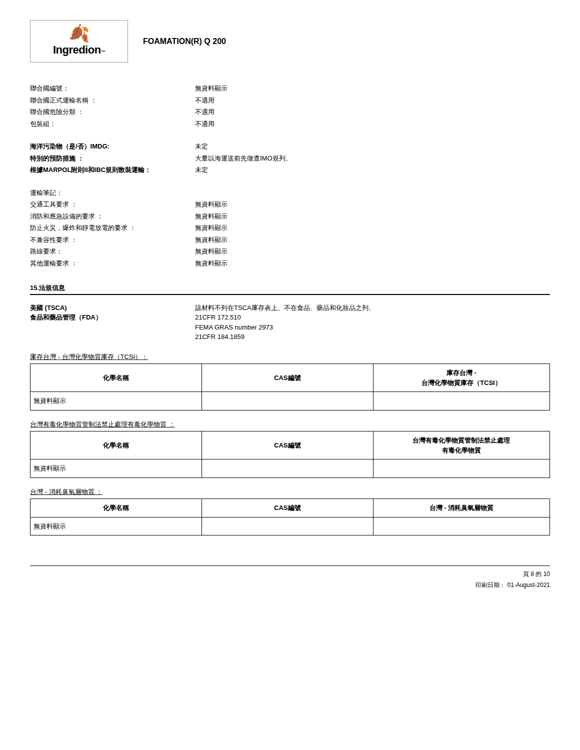🍂
Ingredion™
FOAMATION(R) Q 200
| 聯合國編號： | 無資料顯示 |
| 聯合國正式運輸名稱 ： | 不適用 |
| 聯合國危險分類 ： | 不適用 |
| 包裝組： | 不適用 |
| 海洋污染物（是/否）IMDG: | 未定 |
| 特別的預防措施 ： | 大量以海運送前先徵查IMO規列。 |
| 根據MARPOL附則II和IBC規則散裝運輸： | 未定 |
| 運輸筆記： | |
| 交通工具要求 ： | 無資料顯示 |
| 消防和應急設備的要求 ： | 無資料顯示 |
| 防止火災，爆炸和靜電放電的要求 ： | 無資料顯示 |
| 不兼容性要求 ： | 無資料顯示 |
| 路線要求： | 無資料顯示 |
| 其他運輸要求 ： | 無資料顯示 |
15. 法規信息
美國 (TSCA)
食品和藥品管理（FDA）
該材料不列在TSCA庫存表上。不在食品、藥品和化妝品之列。
21CFR 172.510
FEMA GRAS number 2973
21CFR 184.1859
庫存台灣 - 台灣化學物質庫存（TCSI）：
| 化學名稱 | CAS編號 | 庫存台灣 - 台灣化學物質庫存（TCSI） |
| --- | --- | --- |
| 無資料顯示 | | |
台灣有毒化學物質管制法禁止處理有毒化學物質 ：
| 化學名稱 | CAS編號 | 台灣有毒化學物質管制法禁止處理 有毒化學物質 |
| --- | --- | --- |
| 無資料顯示 | | |
台灣 - 消耗臭氧層物質 ：
| 化學名稱 | CAS編號 | 台灣 - 消耗臭氧層物質 |
| --- | --- | --- |
| 無資料顯示 | | |
頁 8 的 10
印刷日期： 01-August-2021